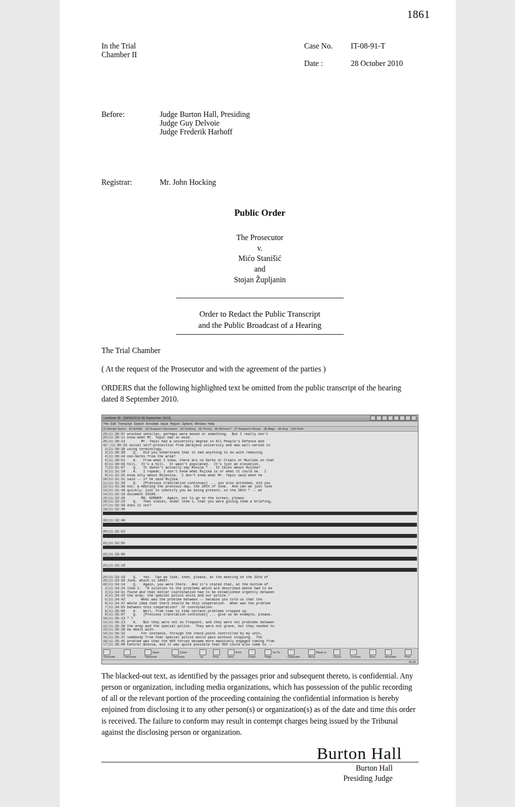1861
| In the Trial Chamber II | | Case No. | IT-08-91-T |
| | | Date : | 28 October 2010 |
| Before: | Judge Burton Hall, Presiding Judge Guy Delvoie Judge Frederik Harhoff |
| Registrar: | Mr. John Hocking |
Public Order
The Prosecutor
v.
Mićo Stanišić
and
Stojan Župljanin
Order to Redact the Public Transcript
and the Public Broadcast of a Hearing
The Trial Chamber
( At the request of the Prosecutor and with the agreement of the parties )
ORDERS that the following highlighted text be omitted from the public transcript of the hearing dated 8 September 2010.
LiveNote 98 : [08/09/2010 08 September 2010]
File Edit Transcript Search Annotate Issue Report Options Window Help
(1) Murder Scene(2) Exhibit(3) Suspect's Demeanor(4) Clothing(5) Timing(6) Witness?(7) Suspect's House(8) Bags(9) Dog(10) Knife
23|11:30:07 wrecked vehicles, perhaps were moved or something. But I really don't 24|11:30:11 know what Mr. Tepic had in mind. 25|11:30:14 Mr. Tepic had a university degree in All People's Defence and 42:|11:30:23 social self-protection from Sarajevo university and was well-versed in 2|11:30:36 using terminology. 3|11:30:39 Q. Did you understand that it had anything to do with removing 4|11:30:44 non-Serbs from the area? 5|11:30:51 A. From what I know, there are no Serbs or Croats or Muslims on that 6|11:30:56 hill. It's a hill. It wasn't populated. It's just an elevation. 7|11:31:07 Q. It doesn't actually say Rovica ^ . It talks about Rujika? 8|11:31:19 A. I repeat, I don't know what Rujika is or what it could be. I 9|11:31:25 know only about Rujevica. I don't know what Mr. Tepic said when he 10|11:31:31 said -- if he said Rujika. 11|11:31:34 Q. [Previous translation continues] ... you also attended, did you 12|11:31:38 not, a meeting the previous day, the 20th of June. And can we just look 13|11:31:46 quickly, just to identify you as being present, on the 26th ^ -- at 14|11:32:16 document 10106. 15|11:32:20 MS. KORNER: Again, not to go on the screen, please. 16|11:32:23 Q. That states, under item 1, that you were giving them a briefing, 17|11:32:39 does it not? 18|11:32:40 19|11:32:48 20|11:32:53 21|11:32:55 22|11:33:00 23|11:33:10 24|11:33:19 Q. Yes. Can we look, then, please, at the meeting on the 22nd of 25|11:33:30 June, which is 10507. 43|11:34:14 Q. Again, you were there. And it's stated that, at the bottom of 2|11:34:24 item 1: "A solution to the problems which are described above had to be 3|11:34:31 found and that better coordination had to be established urgently between 4|11:34:42 the army, the special police units and our police." 5|11:34:42 What was the problem between -- because you told us that the 6|11:34:47 whole idea that there should be this cooperation. What was the problem 7|11:34:55 between this cooperation? Or coordination. 8|11:35:00 A. Well, from time to time certain problems cropped up. 9|11:35:07 Q. [Previous translation continues] ... give us an example, please. 10|11:35:13 ^ ? 11|11:35:13 A. But they were not so frequent, and they were not problems between 12|11:35:29 the army and the special police. They were not grave, but they needed to 13|11:35:29 be dealt with. 14|11:35:32 For instance, through the check-point controlled by my unit, 15|11:35:37 somebody from that special police would pass without stopping. The 16|11:35:45 problem was that the HVO forces became more massively engaged coming from 17|11:36:00 Central Bosnia, and it was quite possible that HVO could also come to --
Generate Transcript Open Transcript Close Transcript Up Find Find Next Down Go To Page Clipboard Paste to Word Zoom Connect Sync Annotate Print
42:23
The blacked-out text, as identified by the passages prior and subsequent thereto, is confidential. Any person or organization, including media organizations, which has possession of the public recording of all or the relevant portion of the proceeding containing the confidential information is hereby enjoined from disclosing it to any other person(s) or organization(s) as of the date and time this order is received. The failure to conform may result in contempt charges being issued by the Tribunal against the disclosing person or organization.
Burton Hall
Burton Hall
Presiding Judge